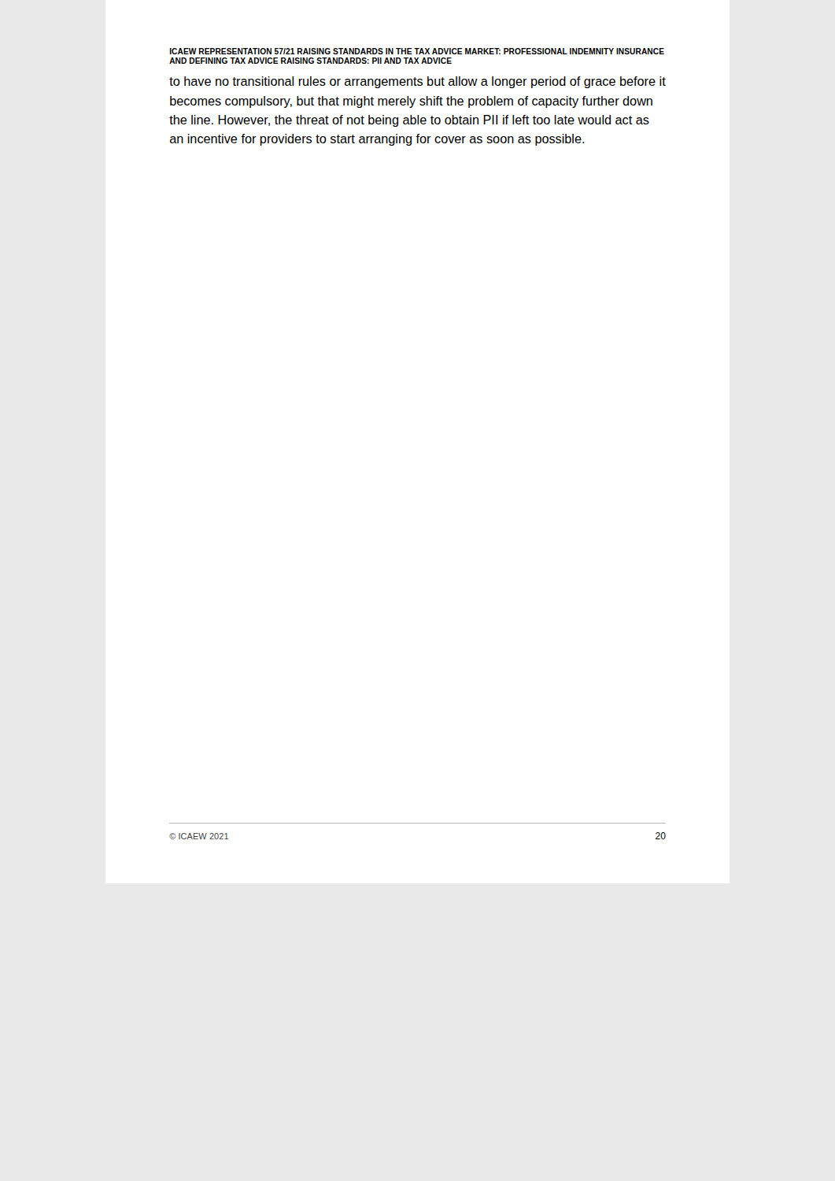ICAEW REPRESENTATION 57/21 RAISING STANDARDS IN THE TAX ADVICE MARKET: PROFESSIONAL INDEMNITY INSURANCE AND DEFINING TAX ADVICE RAISING STANDARDS: PII AND TAX ADVICE
to have no transitional rules or arrangements but allow a longer period of grace before it becomes compulsory, but that might merely shift the problem of capacity further down the line. However, the threat of not being able to obtain PII if left too late would act as an incentive for providers to start arranging for cover as soon as possible.
© ICAEW 2021 20